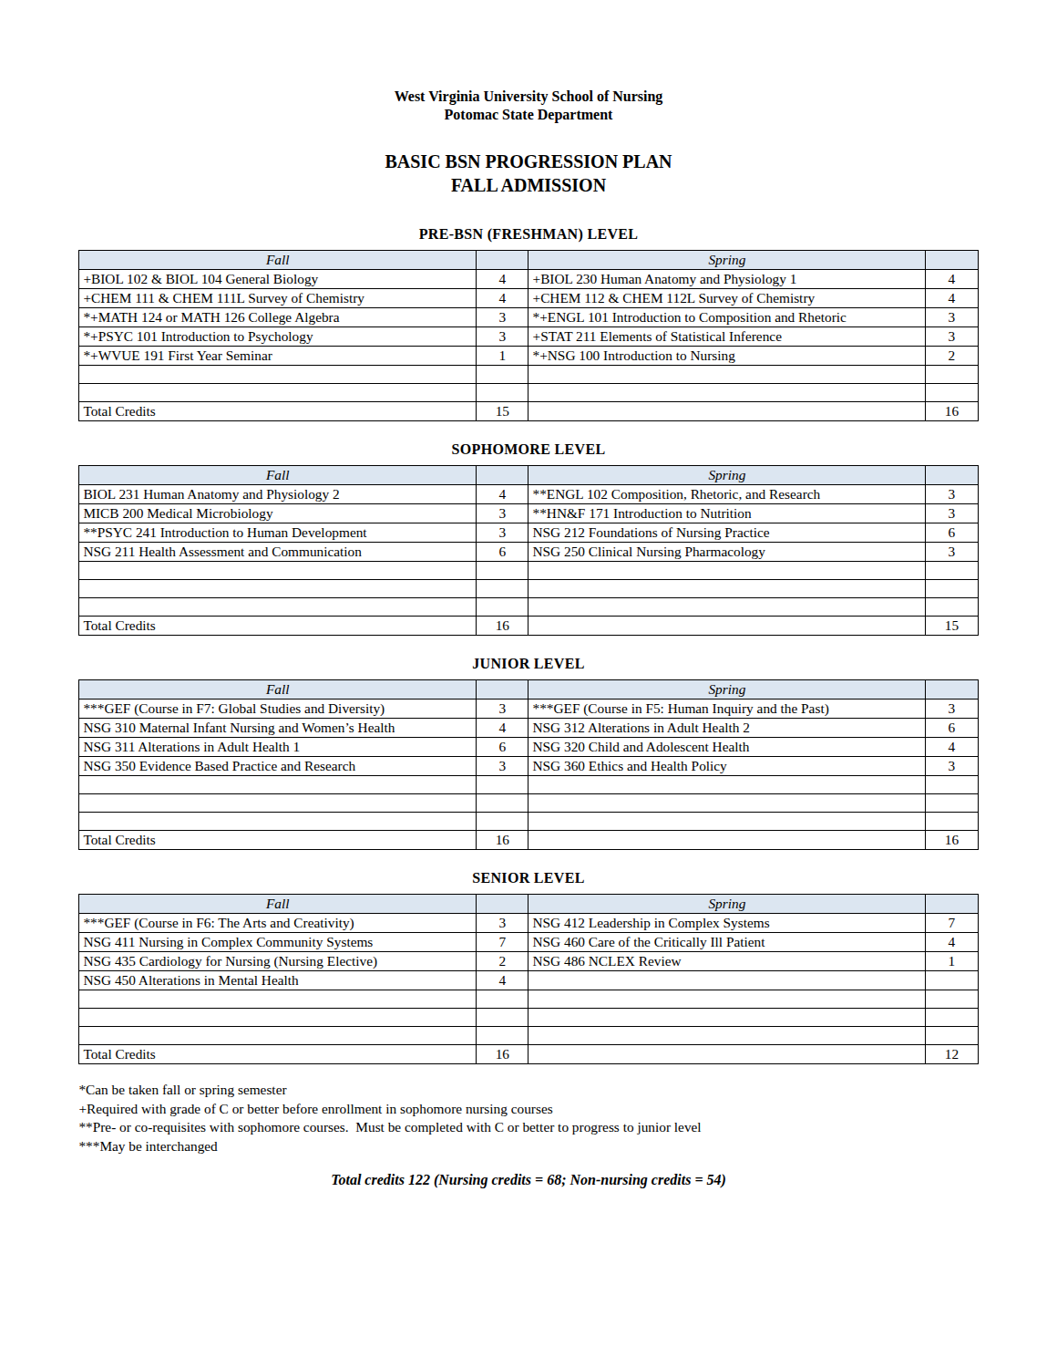West Virginia University School of Nursing
Potomac State Department
BASIC BSN PROGRESSION PLAN
FALL ADMISSION
PRE-BSN (FRESHMAN) LEVEL
| Fall | | Spring | |
| --- | --- | --- | --- |
| +BIOL 102 & BIOL 104 General Biology | 4 | +BIOL 230 Human Anatomy and Physiology 1 | 4 |
| +CHEM 111 & CHEM 111L Survey of Chemistry | 4 | +CHEM 112 & CHEM 112L Survey of Chemistry | 4 |
| *+MATH 124 or MATH 126 College Algebra | 3 | *+ENGL 101 Introduction to Composition and Rhetoric | 3 |
| *+PSYC 101 Introduction to Psychology | 3 | +STAT 211 Elements of Statistical Inference | 3 |
| *+WVUE 191 First Year Seminar | 1 | *+NSG 100 Introduction to Nursing | 2 |
| Total Credits | 15 | | 16 |
SOPHOMORE LEVEL
| Fall | | Spring | |
| --- | --- | --- | --- |
| BIOL 231 Human Anatomy and Physiology 2 | 4 | **ENGL 102 Composition, Rhetoric, and Research | 3 |
| MICB 200 Medical Microbiology | 3 | **HN&F 171 Introduction to Nutrition | 3 |
| **PSYC 241 Introduction to Human Development | 3 | NSG 212 Foundations of Nursing Practice | 6 |
| NSG 211 Health Assessment and Communication | 6 | NSG 250 Clinical Nursing Pharmacology | 3 |
| Total Credits | 16 | | 15 |
JUNIOR LEVEL
| Fall | | Spring | |
| --- | --- | --- | --- |
| ***GEF (Course in F7: Global Studies and Diversity) | 3 | ***GEF (Course in F5: Human Inquiry and the Past) | 3 |
| NSG 310 Maternal Infant Nursing and Women’s Health | 4 | NSG 312 Alterations in Adult Health 2 | 6 |
| NSG 311 Alterations in Adult Health 1 | 6 | NSG 320 Child and Adolescent Health | 4 |
| NSG 350 Evidence Based Practice and Research | 3 | NSG 360 Ethics and Health Policy | 3 |
| Total Credits | 16 | | 16 |
SENIOR LEVEL
| Fall | | Spring | |
| --- | --- | --- | --- |
| ***GEF (Course in F6: The Arts and Creativity) | 3 | NSG 412 Leadership in Complex Systems | 7 |
| NSG 411 Nursing in Complex Community Systems | 7 | NSG 460 Care of the Critically Ill Patient | 4 |
| NSG 435 Cardiology for Nursing (Nursing Elective) | 2 | NSG 486 NCLEX Review | 1 |
| NSG 450 Alterations in Mental Health | 4 | | |
| Total Credits | 16 | | 12 |
*Can be taken fall or spring semester
+Required with grade of C or better before enrollment in sophomore nursing courses
**Pre- or co-requisites with sophomore courses. Must be completed with C or better to progress to junior level
***May be interchanged
Total credits 122 (Nursing credits = 68; Non-nursing credits = 54)